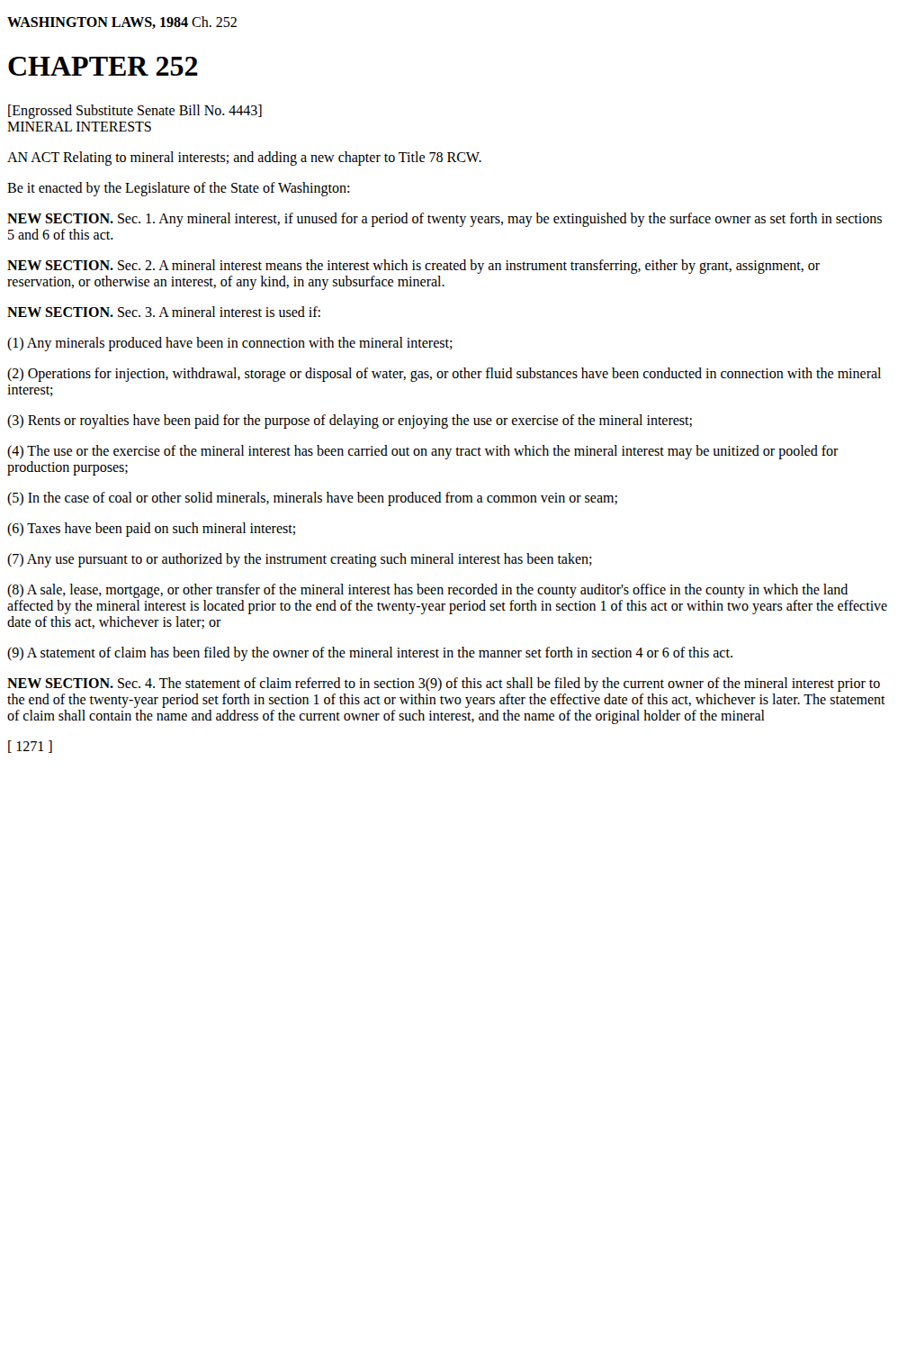WASHINGTON LAWS, 1984 Ch. 252
CHAPTER 252
[Engrossed Substitute Senate Bill No. 4443]
MINERAL INTERESTS
AN ACT Relating to mineral interests; and adding a new chapter to Title 78 RCW.
Be it enacted by the Legislature of the State of Washington:
NEW SECTION. Sec. 1. Any mineral interest, if unused for a period of twenty years, may be extinguished by the surface owner as set forth in sections 5 and 6 of this act.
NEW SECTION. Sec. 2. A mineral interest means the interest which is created by an instrument transferring, either by grant, assignment, or reservation, or otherwise an interest, of any kind, in any subsurface mineral.
NEW SECTION. Sec. 3. A mineral interest is used if:
(1) Any minerals produced have been in connection with the mineral interest;
(2) Operations for injection, withdrawal, storage or disposal of water, gas, or other fluid substances have been conducted in connection with the mineral interest;
(3) Rents or royalties have been paid for the purpose of delaying or enjoying the use or exercise of the mineral interest;
(4) The use or the exercise of the mineral interest has been carried out on any tract with which the mineral interest may be unitized or pooled for production purposes;
(5) In the case of coal or other solid minerals, minerals have been produced from a common vein or seam;
(6) Taxes have been paid on such mineral interest;
(7) Any use pursuant to or authorized by the instrument creating such mineral interest has been taken;
(8) A sale, lease, mortgage, or other transfer of the mineral interest has been recorded in the county auditor's office in the county in which the land affected by the mineral interest is located prior to the end of the twenty-year period set forth in section 1 of this act or within two years after the effective date of this act, whichever is later; or
(9) A statement of claim has been filed by the owner of the mineral interest in the manner set forth in section 4 or 6 of this act.
NEW SECTION. Sec. 4. The statement of claim referred to in section 3(9) of this act shall be filed by the current owner of the mineral interest prior to the end of the twenty-year period set forth in section 1 of this act or within two years after the effective date of this act, whichever is later. The statement of claim shall contain the name and address of the current owner of such interest, and the name of the original holder of the mineral
[ 1271 ]